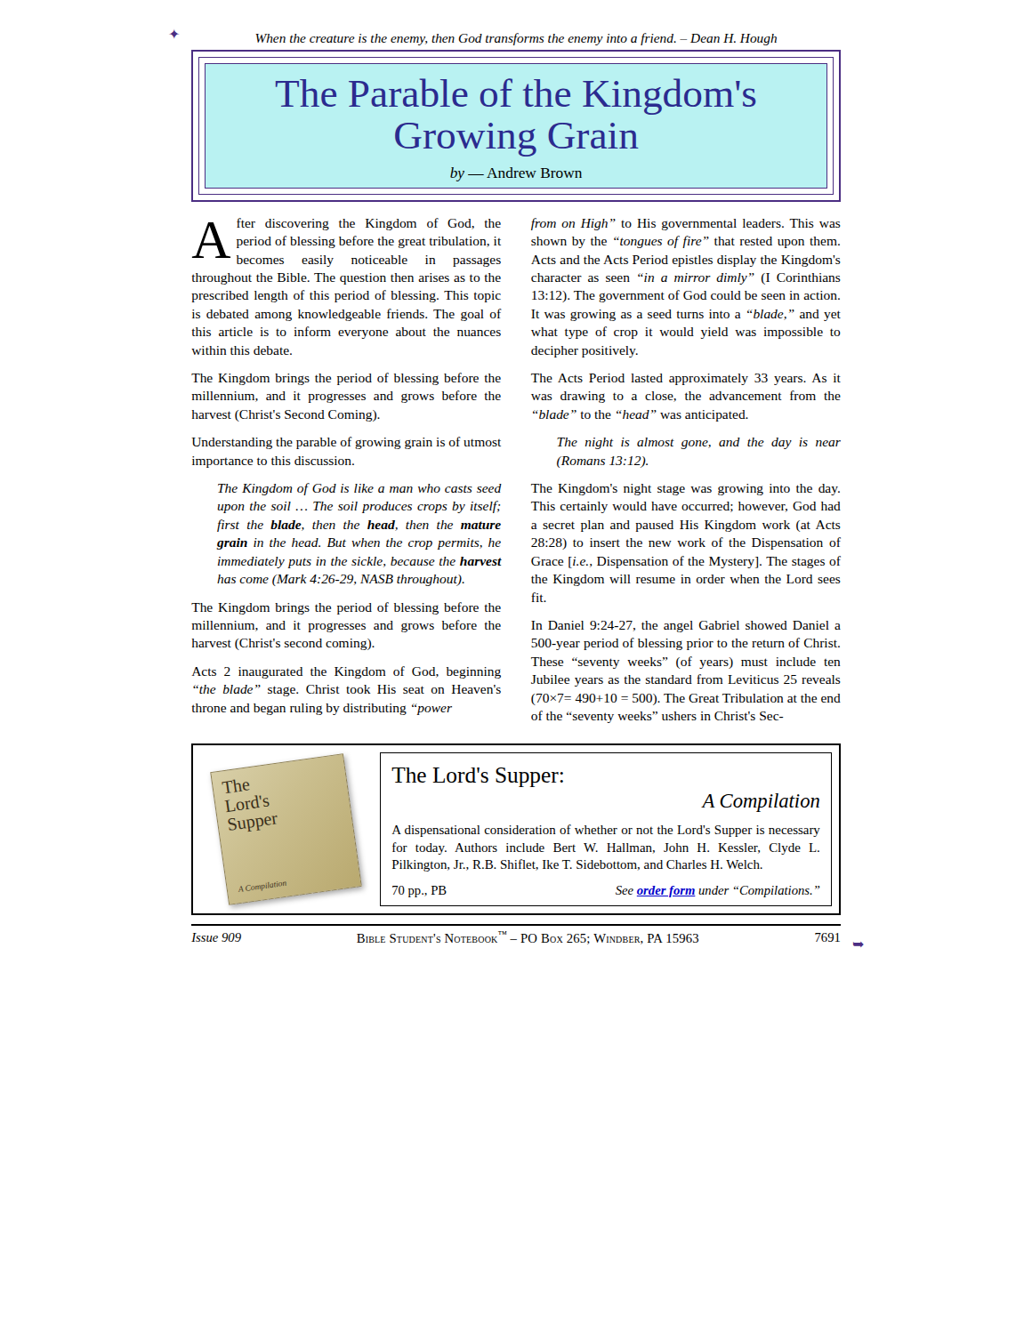✦
➥
When the creature is the enemy, then God transforms the enemy into a friend. – Dean H. Hough
The Parable of the Kingdom's
Growing Grain
by — Andrew Brown
After discovering the Kingdom of God, the period of blessing before the great tribulation, it becomes easily noticeable in passages throughout the Bible. The question then arises as to the prescribed length of this period of blessing. This topic is debated among knowledgeable friends. The goal of this article is to inform everyone about the nuances within this debate.
The Kingdom brings the period of blessing before the millennium, and it progresses and grows before the harvest (Christ's Second Coming).
Understanding the parable of growing grain is of utmost importance to this discussion.
The Kingdom of God is like a man who casts seed upon the soil … The soil produces crops by itself; first the blade, then the head, then the mature grain in the head. But when the crop permits, he immediately puts in the sickle, because the harvest has come (Mark 4:26-29, NASB throughout).
The Kingdom brings the period of blessing before the millennium, and it progresses and grows before the harvest (Christ's second coming).
Acts 2 inaugurated the Kingdom of God, beginning “the blade” stage. Christ took His seat on Heaven's throne and began ruling by distributing “power
from on High” to His governmental leaders. This was shown by the “tongues of fire” that rested upon them. Acts and the Acts Period epistles display the Kingdom's character as seen “in a mirror dimly” (I Corinthians 13:12). The government of God could be seen in action. It was growing as a seed turns into a “blade,” and yet what type of crop it would yield was impossible to decipher positively.
The Acts Period lasted approximately 33 years. As it was drawing to a close, the advancement from the “blade” to the “head” was anticipated.
The night is almost gone, and the day is near (Romans 13:12).
The Kingdom's night stage was growing into the day. This certainly would have occurred; however, God had a secret plan and paused His Kingdom work (at Acts 28:28) to insert the new work of the Dispensation of Grace [i.e., Dispensation of the Mystery]. The stages of the Kingdom will resume in order when the Lord sees fit.
In Daniel 9:24-27, the angel Gabriel showed Daniel a 500-year period of blessing prior to the return of Christ. These “seventy weeks” (of years) must include ten Jubilee years as the standard from Leviticus 25 reveals (70×7= 490+10 = 500). The Great Tribulation at the end of the “seventy weeks” ushers in Christ's Sec-
The
Lord's
Supper
A Compilation
The Lord's Supper:
A Compilation
A dispensational consideration of whether or not the Lord's Supper is necessary for today. Authors include Bert W. Hallman, John H. Kessler, Clyde L. Pilkington, Jr., R.B. Shiflet, Ike T. Sidebottom, and Charles H. Welch.
70 pp., PB See order form under “Compilations.”
Issue 909 Bible Student's Notebook™ – PO Box 265; Windber, PA 15963 7691